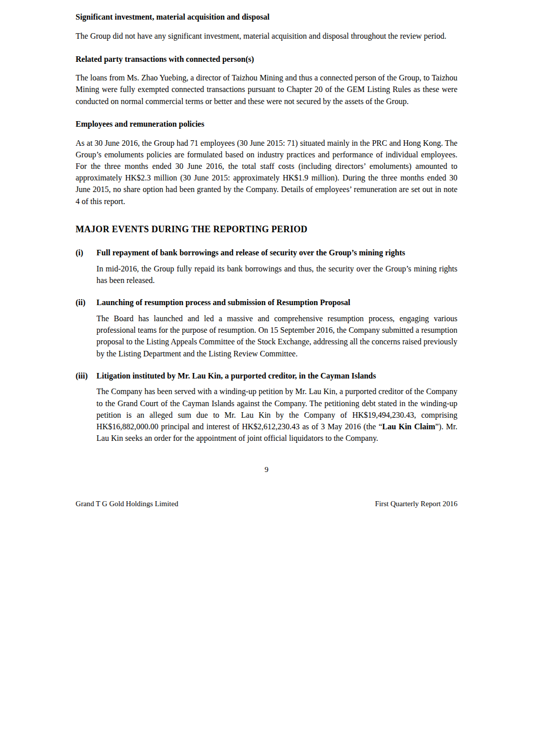Significant investment, material acquisition and disposal
The Group did not have any significant investment, material acquisition and disposal throughout the review period.
Related party transactions with connected person(s)
The loans from Ms. Zhao Yuebing, a director of Taizhou Mining and thus a connected person of the Group, to Taizhou Mining were fully exempted connected transactions pursuant to Chapter 20 of the GEM Listing Rules as these were conducted on normal commercial terms or better and these were not secured by the assets of the Group.
Employees and remuneration policies
As at 30 June 2016, the Group had 71 employees (30 June 2015: 71) situated mainly in the PRC and Hong Kong. The Group’s emoluments policies are formulated based on industry practices and performance of individual employees. For the three months ended 30 June 2016, the total staff costs (including directors’ emoluments) amounted to approximately HK$2.3 million (30 June 2015: approximately HK$1.9 million). During the three months ended 30 June 2015, no share option had been granted by the Company. Details of employees’ remuneration are set out in note 4 of this report.
MAJOR EVENTS DURING THE REPORTING PERIOD
(i)
Full repayment of bank borrowings and release of security over the Group’s mining rights
In mid-2016, the Group fully repaid its bank borrowings and thus, the security over the Group’s mining rights has been released.
(ii)
Launching of resumption process and submission of Resumption Proposal
The Board has launched and led a massive and comprehensive resumption process, engaging various professional teams for the purpose of resumption. On 15 September 2016, the Company submitted a resumption proposal to the Listing Appeals Committee of the Stock Exchange, addressing all the concerns raised previously by the Listing Department and the Listing Review Committee.
(iii)
Litigation instituted by Mr. Lau Kin, a purported creditor, in the Cayman Islands
The Company has been served with a winding-up petition by Mr. Lau Kin, a purported creditor of the Company to the Grand Court of the Cayman Islands against the Company. The petitioning debt stated in the winding-up petition is an alleged sum due to Mr. Lau Kin by the Company of HK$19,494,230.43, comprising HK$16,882,000.00 principal and interest of HK$2,612,230.43 as of 3 May 2016 (the “Lau Kin Claim”). Mr. Lau Kin seeks an order for the appointment of joint official liquidators to the Company.
9
Grand T G Gold Holdings Limited
First Quarterly Report 2016